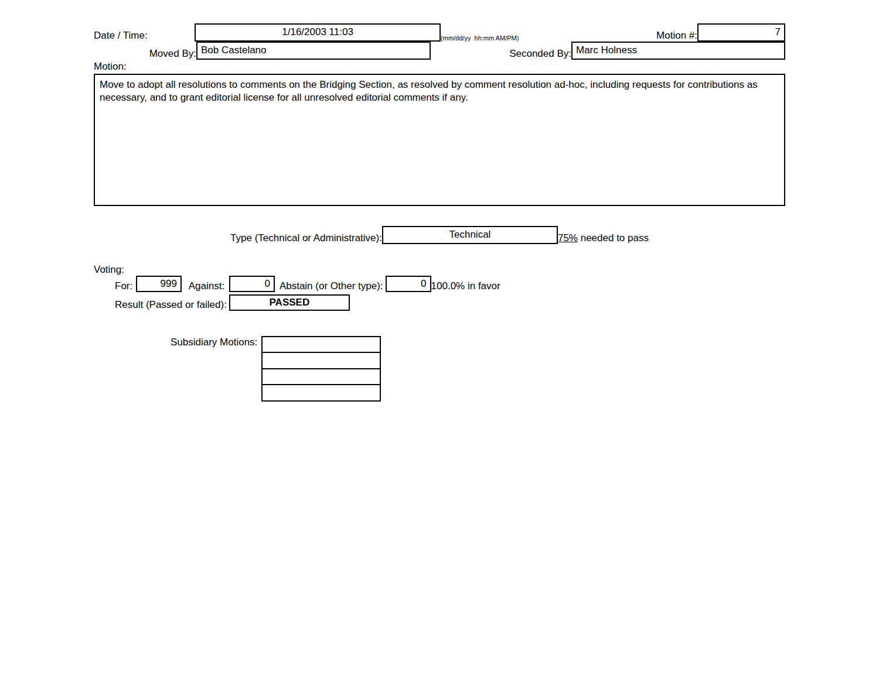| Date / Time: | 1/16/2003 11:03 | (mm/dd/yy hh:mm AM/PM) | Motion #: | 7 |
| Moved By: | Bob Castelano | Seconded By: | Marc Holness |
Motion:
Move to adopt all resolutions to comments on the Bridging Section, as resolved by comment resolution ad-hoc, including requests for contributions as necessary, and to grant editorial license for all unresolved editorial comments if any.
| Type (Technical or Administrative): | Technical | 75% needed to pass |
Voting:
| For: | 999 | Against: | 0 | Abstain (or Other type): | 0 | 100.0% in favor |
| Result (Passed or failed): | PASSED | | |
| Subsidiary Motions: | |